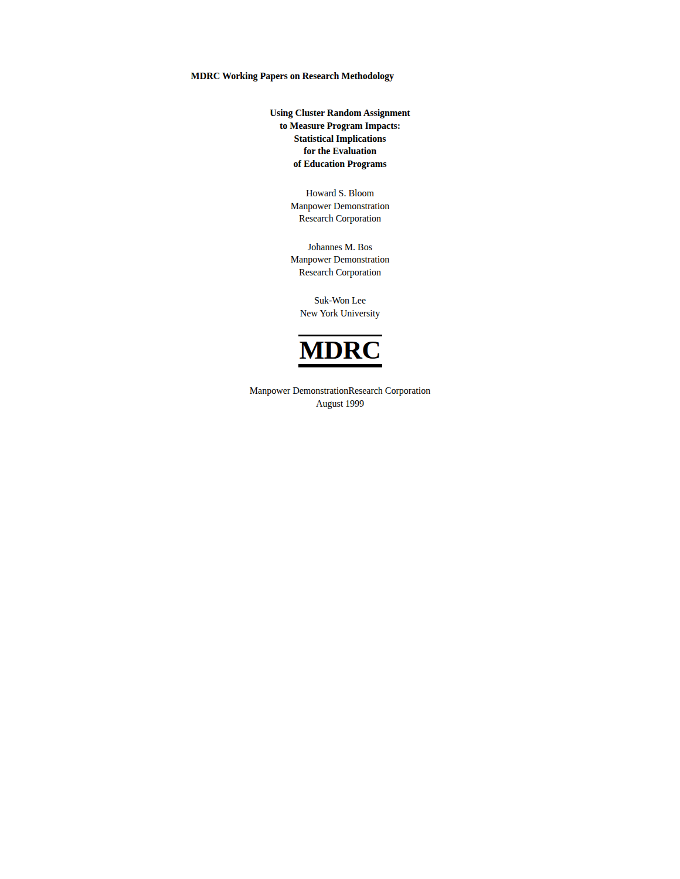MDRC Working Papers on Research Methodology
Using Cluster Random Assignment
to Measure Program Impacts:
Statistical Implications
for the Evaluation
of Education Programs
Howard S. Bloom
Manpower Demonstration
Research Corporation
Johannes M. Bos
Manpower Demonstration
Research Corporation
Suk-Won Lee
New York University
MDRC
Manpower DemonstrationResearch Corporation
August 1999